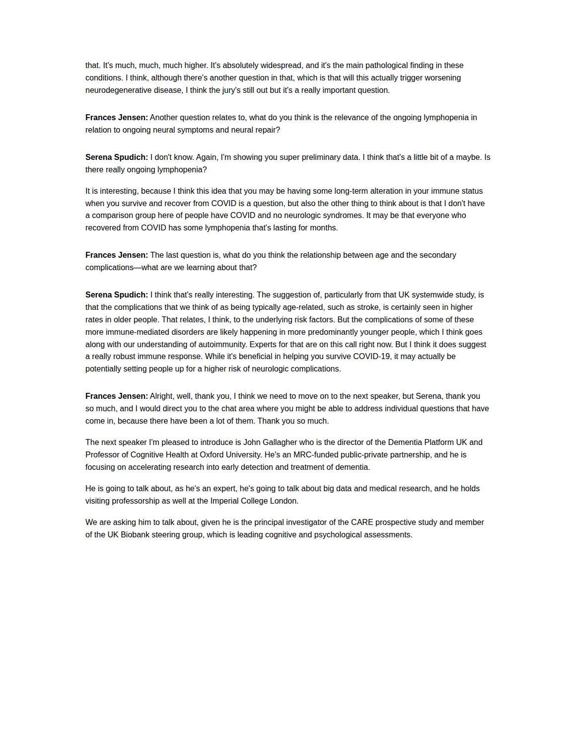that. It's much, much, much higher. It's absolutely widespread, and it's the main pathological finding in these conditions. I think, although there's another question in that, which is that will this actually trigger worsening neurodegenerative disease, I think the jury's still out but it's a really important question.
Frances Jensen: Another question relates to, what do you think is the relevance of the ongoing lymphopenia in relation to ongoing neural symptoms and neural repair?
Serena Spudich: I don't know. Again, I'm showing you super preliminary data. I think that's a little bit of a maybe. Is there really ongoing lymphopenia?
It is interesting, because I think this idea that you may be having some long-term alteration in your immune status when you survive and recover from COVID is a question, but also the other thing to think about is that I don't have a comparison group here of people have COVID and no neurologic syndromes. It may be that everyone who recovered from COVID has some lymphopenia that's lasting for months.
Frances Jensen: The last question is, what do you think the relationship between age and the secondary complications—what are we learning about that?
Serena Spudich: I think that's really interesting. The suggestion of, particularly from that UK systemwide study, is that the complications that we think of as being typically age-related, such as stroke, is certainly seen in higher rates in older people. That relates, I think, to the underlying risk factors. But the complications of some of these more immune-mediated disorders are likely happening in more predominantly younger people, which I think goes along with our understanding of autoimmunity. Experts for that are on this call right now. But I think it does suggest a really robust immune response. While it's beneficial in helping you survive COVID-19, it may actually be potentially setting people up for a higher risk of neurologic complications.
Frances Jensen: Alright, well, thank you, I think we need to move on to the next speaker, but Serena, thank you so much, and I would direct you to the chat area where you might be able to address individual questions that have come in, because there have been a lot of them. Thank you so much.
The next speaker I'm pleased to introduce is John Gallagher who is the director of the Dementia Platform UK and Professor of Cognitive Health at Oxford University. He's an MRC-funded public-private partnership, and he is focusing on accelerating research into early detection and treatment of dementia.
He is going to talk about, as he's an expert, he's going to talk about big data and medical research, and he holds visiting professorship as well at the Imperial College London.
We are asking him to talk about, given he is the principal investigator of the CARE prospective study and member of the UK Biobank steering group, which is leading cognitive and psychological assessments.